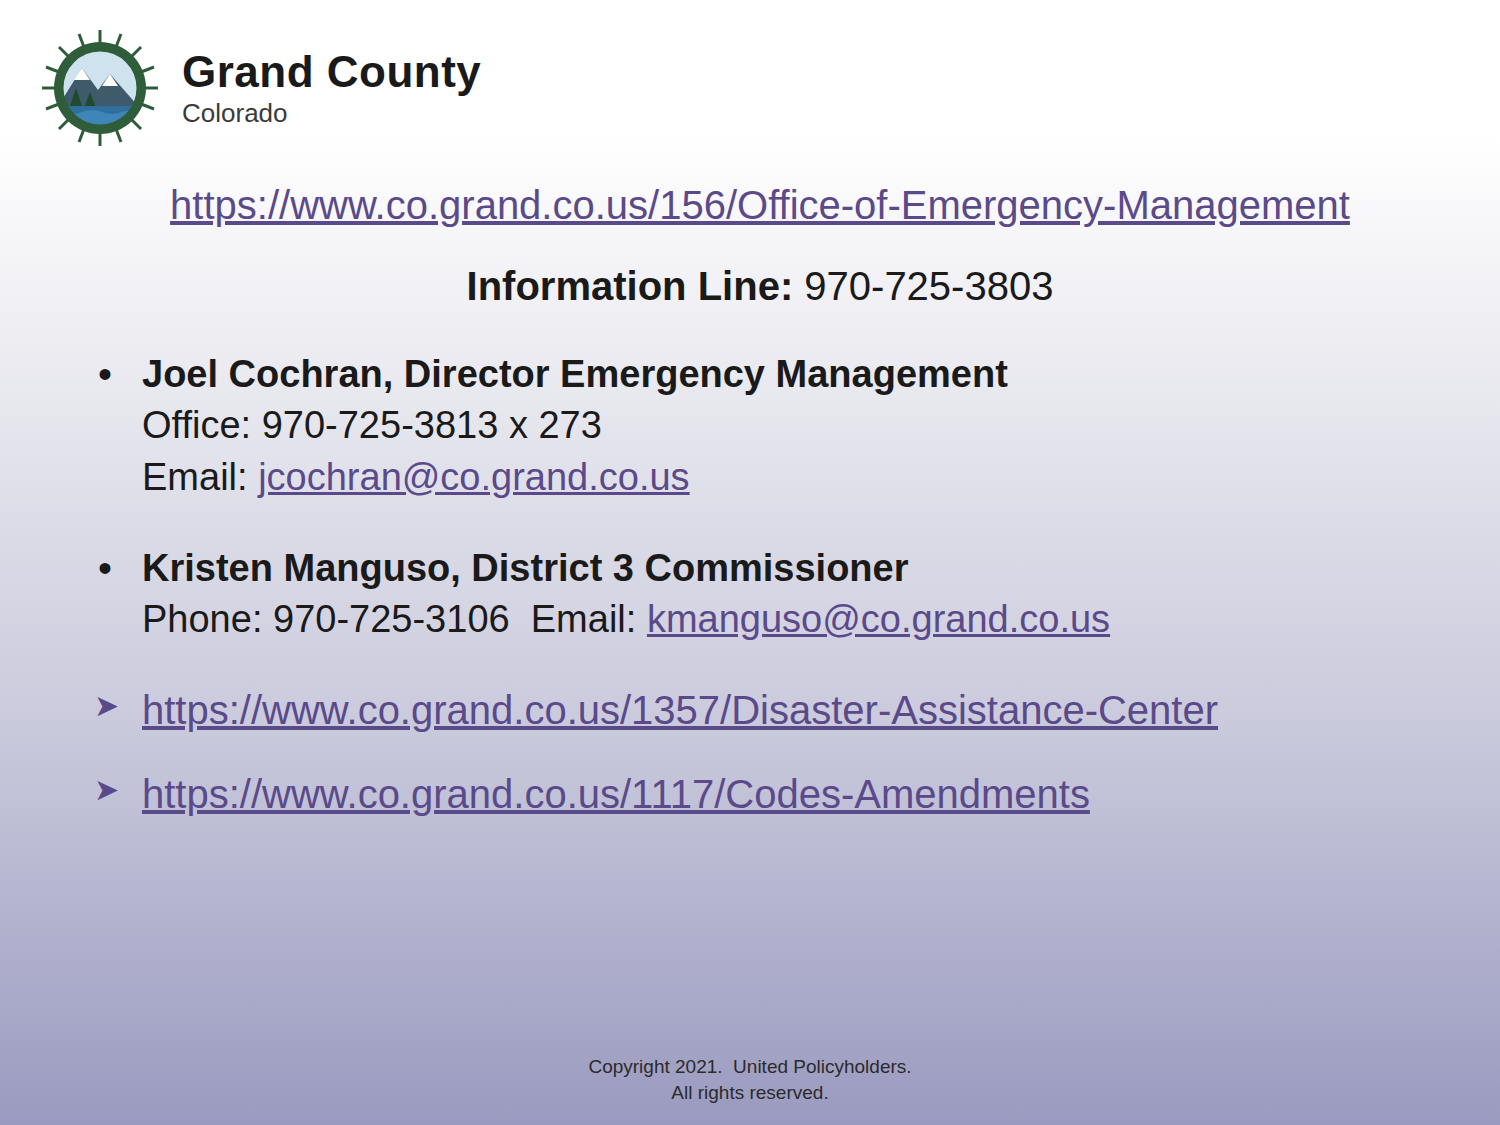Grand County
Colorado
https://www.co.grand.co.us/156/Office-of-Emergency-Management
Information Line: 970-725-3803
Joel Cochran, Director Emergency Management
Office: 970-725-3813 x 273
Email: jcochran@co.grand.co.us
Kristen Manguso, District 3 Commissioner
Phone: 970-725-3106 Email: kmanguso@co.grand.co.us
https://www.co.grand.co.us/1357/Disaster-Assistance-Center
https://www.co.grand.co.us/1117/Codes-Amendments
Copyright 2021. United Policyholders.
All rights reserved.